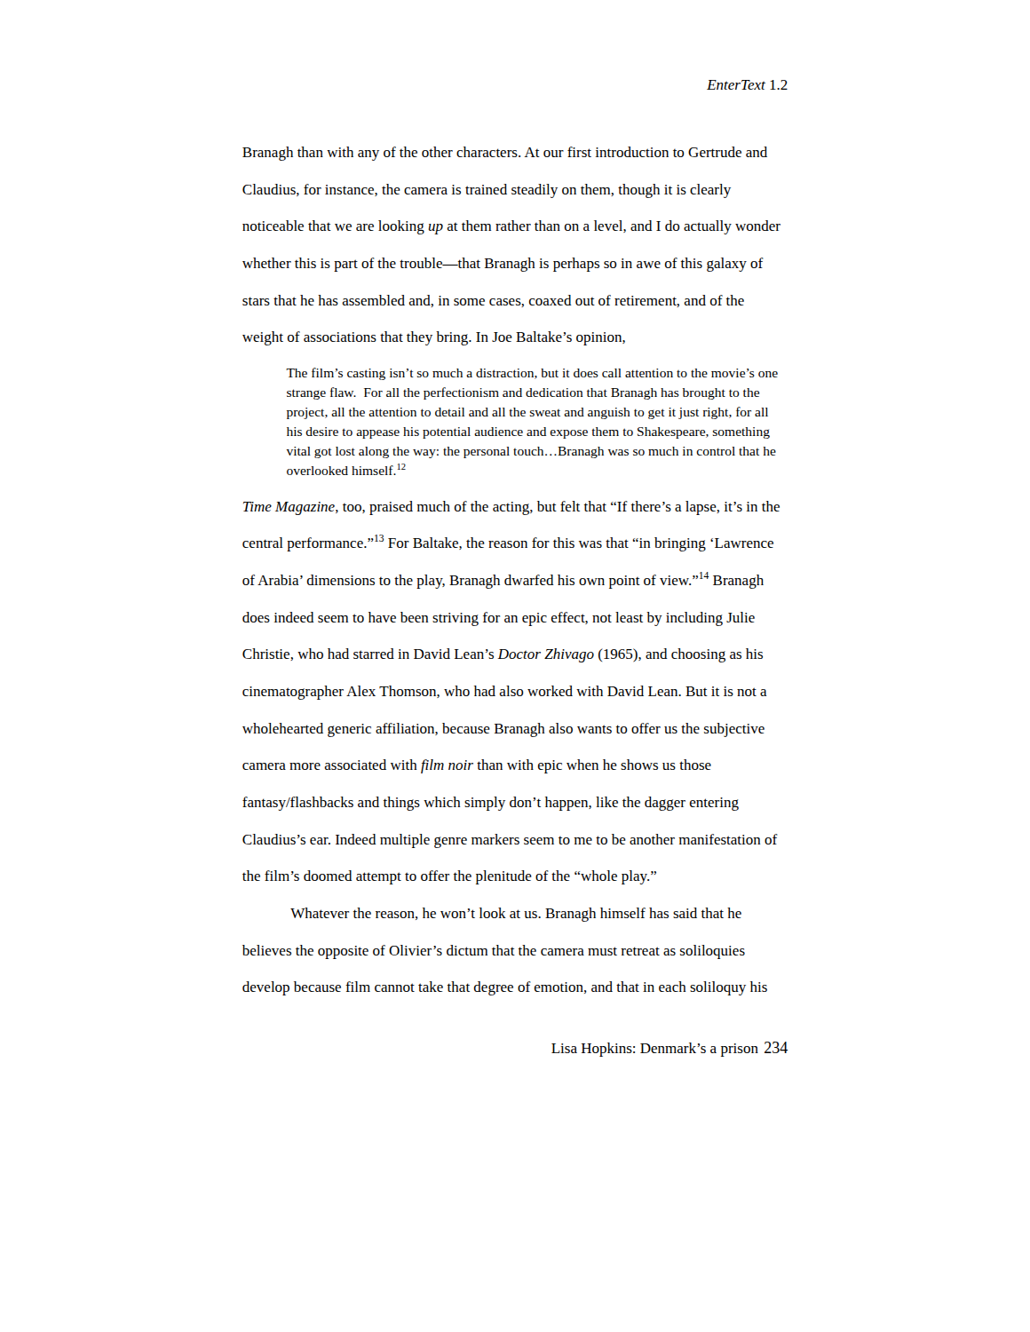EnterText 1.2
Branagh than with any of the other characters. At our first introduction to Gertrude and Claudius, for instance, the camera is trained steadily on them, though it is clearly noticeable that we are looking up at them rather than on a level, and I do actually wonder whether this is part of the trouble—that Branagh is perhaps so in awe of this galaxy of stars that he has assembled and, in some cases, coaxed out of retirement, and of the weight of associations that they bring. In Joe Baltake’s opinion,
The film’s casting isn’t so much a distraction, but it does call attention to the movie’s one strange flaw. For all the perfectionism and dedication that Branagh has brought to the project, all the attention to detail and all the sweat and anguish to get it just right, for all his desire to appease his potential audience and expose them to Shakespeare, something vital got lost along the way: the personal touch…Branagh was so much in control that he overlooked himself.12
Time Magazine, too, praised much of the acting, but felt that “If there’s a lapse, it’s in the central performance.”13 For Baltake, the reason for this was that “in bringing ‘Lawrence of Arabia’ dimensions to the play, Branagh dwarfed his own point of view.”14 Branagh does indeed seem to have been striving for an epic effect, not least by including Julie Christie, who had starred in David Lean’s Doctor Zhivago (1965), and choosing as his cinematographer Alex Thomson, who had also worked with David Lean. But it is not a wholehearted generic affiliation, because Branagh also wants to offer us the subjective camera more associated with film noir than with epic when he shows us those fantasy/flashbacks and things which simply don’t happen, like the dagger entering Claudius’s ear. Indeed multiple genre markers seem to me to be another manifestation of the film’s doomed attempt to offer the plenitude of the “whole play.”
Whatever the reason, he won’t look at us. Branagh himself has said that he believes the opposite of Olivier’s dictum that the camera must retreat as soliloquies develop because film cannot take that degree of emotion, and that in each soliloquy his
Lisa Hopkins: Denmark’s a prison234